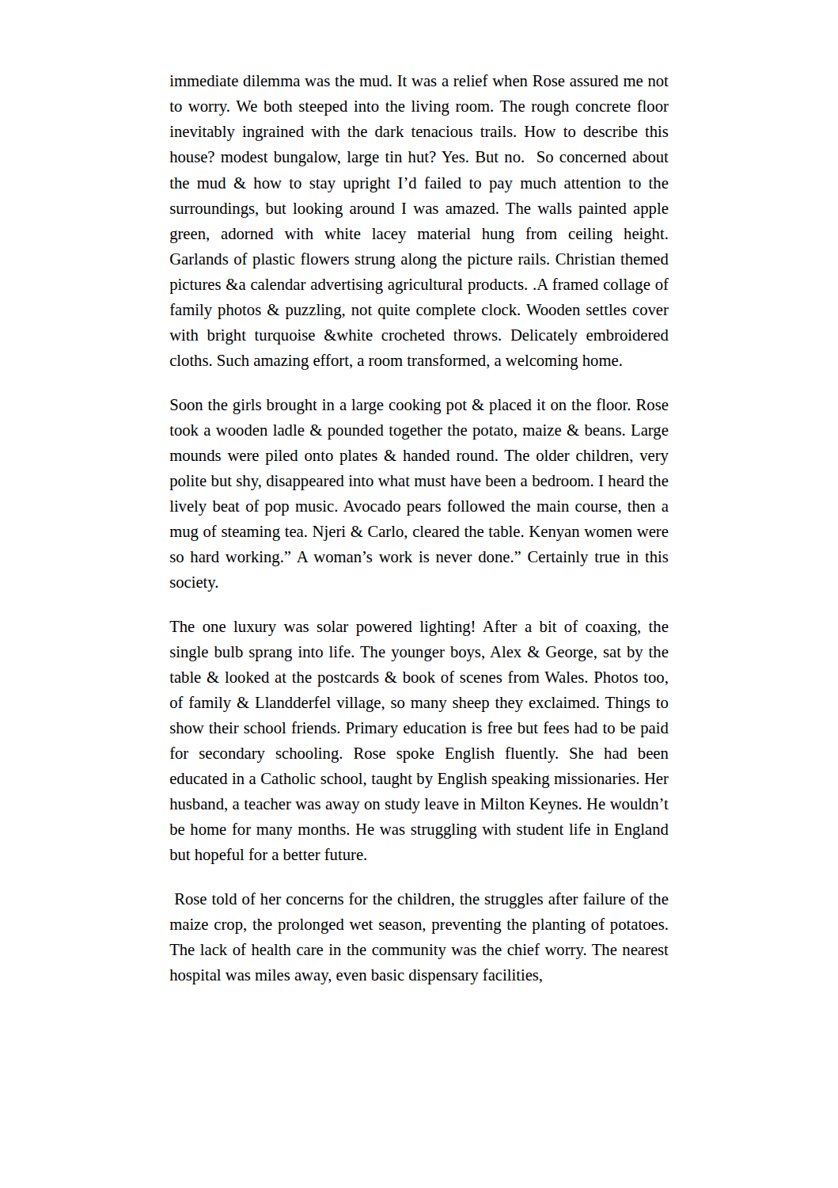immediate dilemma was the mud. It was a relief when Rose assured me not to worry. We both steeped into the living room. The rough concrete floor inevitably ingrained with the dark tenacious trails. How to describe this house? modest bungalow, large tin hut? Yes. But no. So concerned about the mud & how to stay upright I’d failed to pay much attention to the surroundings, but looking around I was amazed. The walls painted apple green, adorned with white lacey material hung from ceiling height. Garlands of plastic flowers strung along the picture rails. Christian themed pictures &a calendar advertising agricultural products. .A framed collage of family photos & puzzling, not quite complete clock. Wooden settles cover with bright turquoise &white crocheted throws. Delicately embroidered cloths. Such amazing effort, a room transformed, a welcoming home.
Soon the girls brought in a large cooking pot & placed it on the floor. Rose took a wooden ladle & pounded together the potato, maize & beans. Large mounds were piled onto plates & handed round. The older children, very polite but shy, disappeared into what must have been a bedroom. I heard the lively beat of pop music. Avocado pears followed the main course, then a mug of steaming tea. Njeri & Carlo, cleared the table. Kenyan women were so hard working.” A woman’s work is never done.” Certainly true in this society.
The one luxury was solar powered lighting! After a bit of coaxing, the single bulb sprang into life. The younger boys, Alex & George, sat by the table & looked at the postcards & book of scenes from Wales. Photos too, of family & Llandderfel village, so many sheep they exclaimed. Things to show their school friends. Primary education is free but fees had to be paid for secondary schooling. Rose spoke English fluently. She had been educated in a Catholic school, taught by English speaking missionaries. Her husband, a teacher was away on study leave in Milton Keynes. He wouldn’t be home for many months. He was struggling with student life in England but hopeful for a better future.
Rose told of her concerns for the children, the struggles after failure of the maize crop, the prolonged wet season, preventing the planting of potatoes. The lack of health care in the community was the chief worry. The nearest hospital was miles away, even basic dispensary facilities,